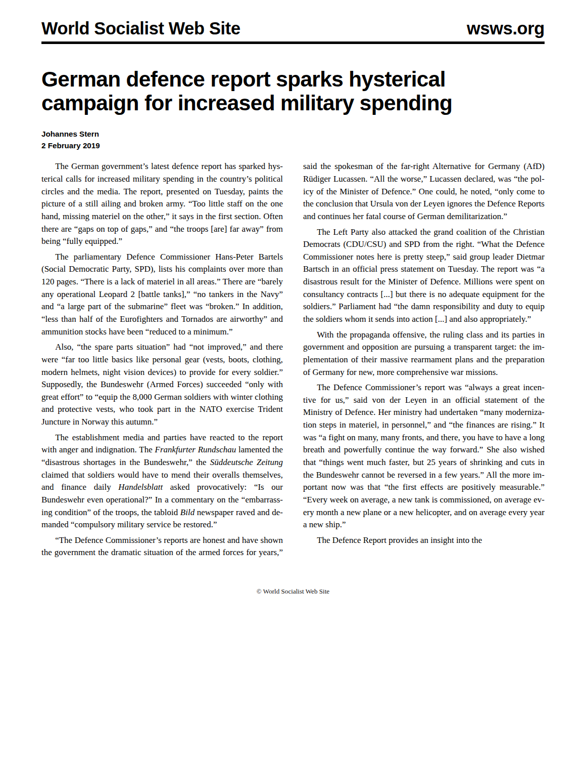World Socialist Web Site
wsws.org
German defence report sparks hysterical campaign for increased military spending
Johannes Stern 2 February 2019
The German government’s latest defence report has sparked hysterical calls for increased military spending in the country’s political circles and the media. The report, presented on Tuesday, paints the picture of a still ailing and broken army. “Too little staff on the one hand, missing materiel on the other,” it says in the first section. Often there are “gaps on top of gaps,” and “the troops [are] far away” from being “fully equipped.”
The parliamentary Defence Commissioner Hans-Peter Bartels (Social Democratic Party, SPD), lists his complaints over more than 120 pages. “There is a lack of materiel in all areas.” There are “barely any operational Leopard 2 [battle tanks],” “no tankers in the Navy” and “a large part of the submarine” fleet was “broken.” In addition, “less than half of the Eurofighters and Tornados are airworthy” and ammunition stocks have been “reduced to a minimum.”
Also, “the spare parts situation” had “not improved,” and there were “far too little basics like personal gear (vests, boots, clothing, modern helmets, night vision devices) to provide for every soldier.” Supposedly, the Bundeswehr (Armed Forces) succeeded “only with great effort” to “equip the 8,000 German soldiers with winter clothing and protective vests, who took part in the NATO exercise Trident Juncture in Norway this autumn.”
The establishment media and parties have reacted to the report with anger and indignation. The Frankfurter Rundschau lamented the “disastrous shortages in the Bundeswehr,” the Süddeutsche Zeitung claimed that soldiers would have to mend their overalls themselves, and finance daily Handelsblatt asked provocatively: “Is our Bundeswehr even operational?” In a commentary on the “embarrassing condition” of the troops, the tabloid Bild newspaper raved and demanded “compulsory military service be restored.”
“The Defence Commissioner’s reports are honest and have shown the government the dramatic situation of the armed forces for years,” said the spokesman of the far-right Alternative for Germany (AfD) Rüdiger Lucassen. “All the worse,” Lucassen declared, was “the policy of the Minister of Defence.” One could, he noted, “only come to the conclusion that Ursula von der Leyen ignores the Defence Reports and continues her fatal course of German demilitarization.”
The Left Party also attacked the grand coalition of the Christian Democrats (CDU/CSU) and SPD from the right. “What the Defence Commissioner notes here is pretty steep,” said group leader Dietmar Bartsch in an official press statement on Tuesday. The report was “a disastrous result for the Minister of Defence. Millions were spent on consultancy contracts [...] but there is no adequate equipment for the soldiers.” Parliament had “the damn responsibility and duty to equip the soldiers whom it sends into action [...] and also appropriately.”
With the propaganda offensive, the ruling class and its parties in government and opposition are pursuing a transparent target: the implementation of their massive rearmament plans and the preparation of Germany for new, more comprehensive war missions.
The Defence Commissioner’s report was “always a great incentive for us,” said von der Leyen in an official statement of the Ministry of Defence. Her ministry had undertaken “many modernization steps in materiel, in personnel,” and “the finances are rising.” It was “a fight on many, many fronts, and there, you have to have a long breath and powerfully continue the way forward.” She also wished that “things went much faster, but 25 years of shrinking and cuts in the Bundeswehr cannot be reversed in a few years.” All the more important now was that “the first effects are positively measurable.” “Every week on average, a new tank is commissioned, on average every month a new plane or a new helicopter, and on average every year a new ship.”
The Defence Report provides an insight into the
© World Socialist Web Site